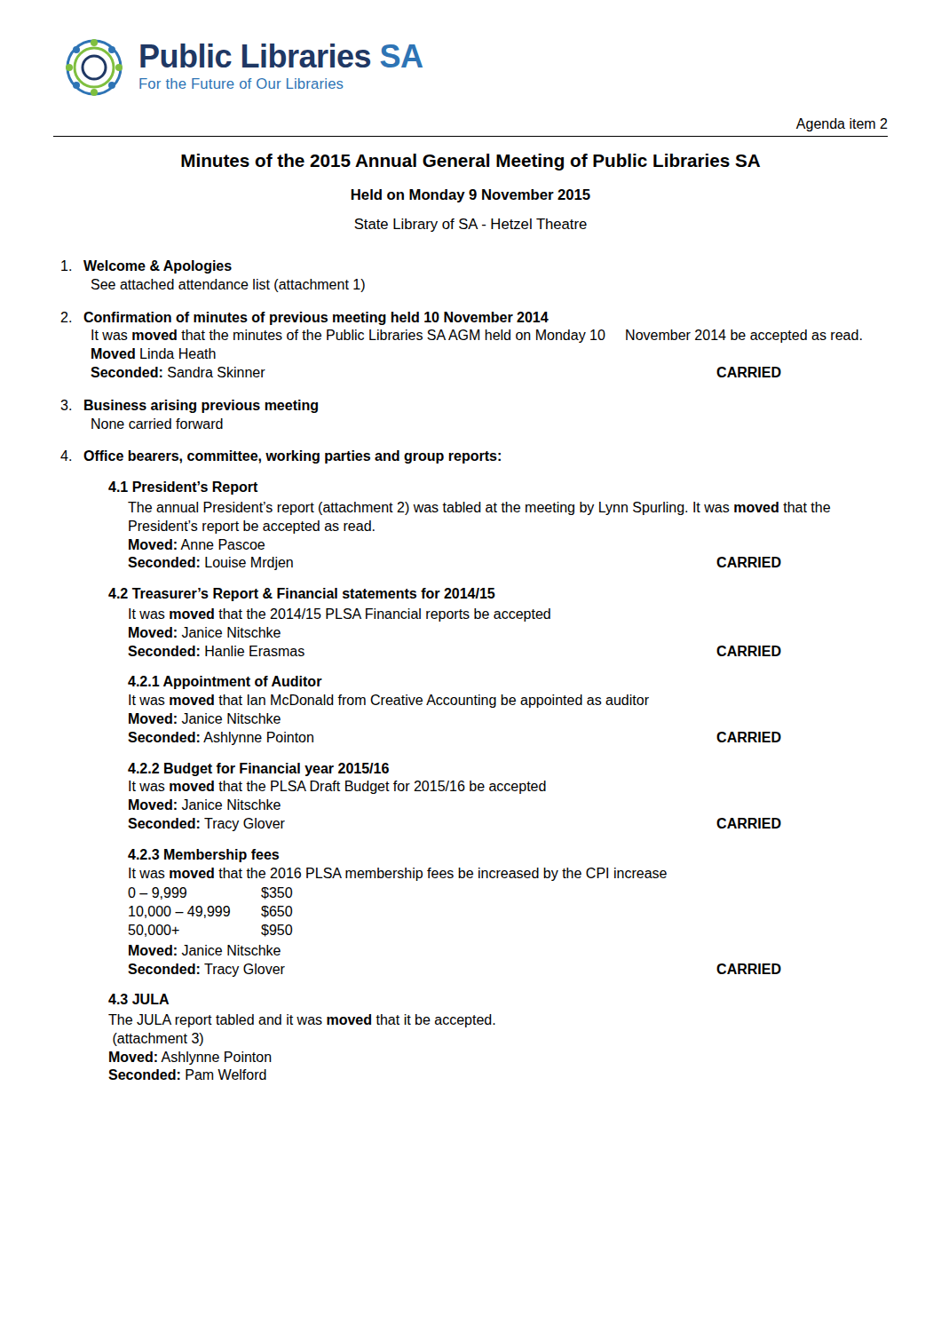Public Libraries SA
For the Future of Our Libraries
Agenda item 2
Minutes of the 2015 Annual General Meeting of Public Libraries SA
Held on Monday 9 November 2015
State Library of SA - Hetzel Theatre
Welcome & Apologies
See attached attendance list (attachment 1)
Confirmation of minutes of previous meeting held 10 November 2014
It was moved that the minutes of the Public Libraries SA AGM held on Monday 10 November 2014 be accepted as read.
Moved Linda Heath
Seconded: Sandra Skinner CARRIED
Business arising previous meeting
None carried forward
Office bearers, committee, working parties and group reports:
4.1 President’s Report
The annual President’s report (attachment 2) was tabled at the meeting by Lynn Spurling. It was moved that the President’s report be accepted as read.
Moved: Anne Pascoe
Seconded: Louise Mrdjen CARRIED
4.2 Treasurer’s Report & Financial statements for 2014/15
It was moved that the 2014/15 PLSA Financial reports be accepted
Moved: Janice Nitschke
Seconded: Hanlie Erasmas CARRIED
4.2.1 Appointment of Auditor
It was moved that Ian McDonald from Creative Accounting be appointed as auditor
Moved: Janice Nitschke
Seconded: Ashlynne Pointon CARRIED
4.2.2 Budget for Financial year 2015/16
It was moved that the PLSA Draft Budget for 2015/16 be accepted
Moved: Janice Nitschke
Seconded: Tracy Glover CARRIED
4.2.3 Membership fees
It was moved that the 2016 PLSA membership fees be increased by the CPI increase
0 – 9,999$350
10,000 – 49,999$650
50,000+$950
Moved: Janice Nitschke
Seconded: Tracy Glover CARRIED
4.3 JULA
The JULA report tabled and it was moved that it be accepted.
(attachment 3)
Moved: Ashlynne Pointon
Seconded: Pam Welford